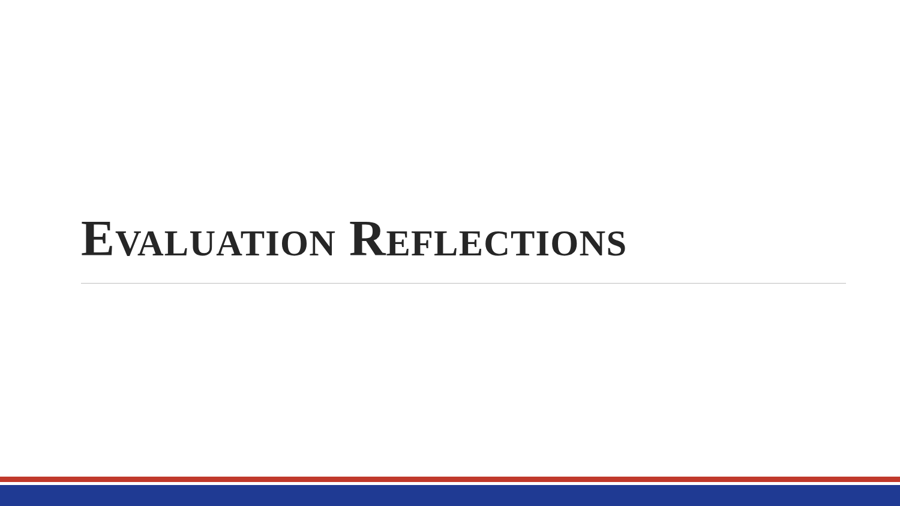EVALUATION REFLECTIONS